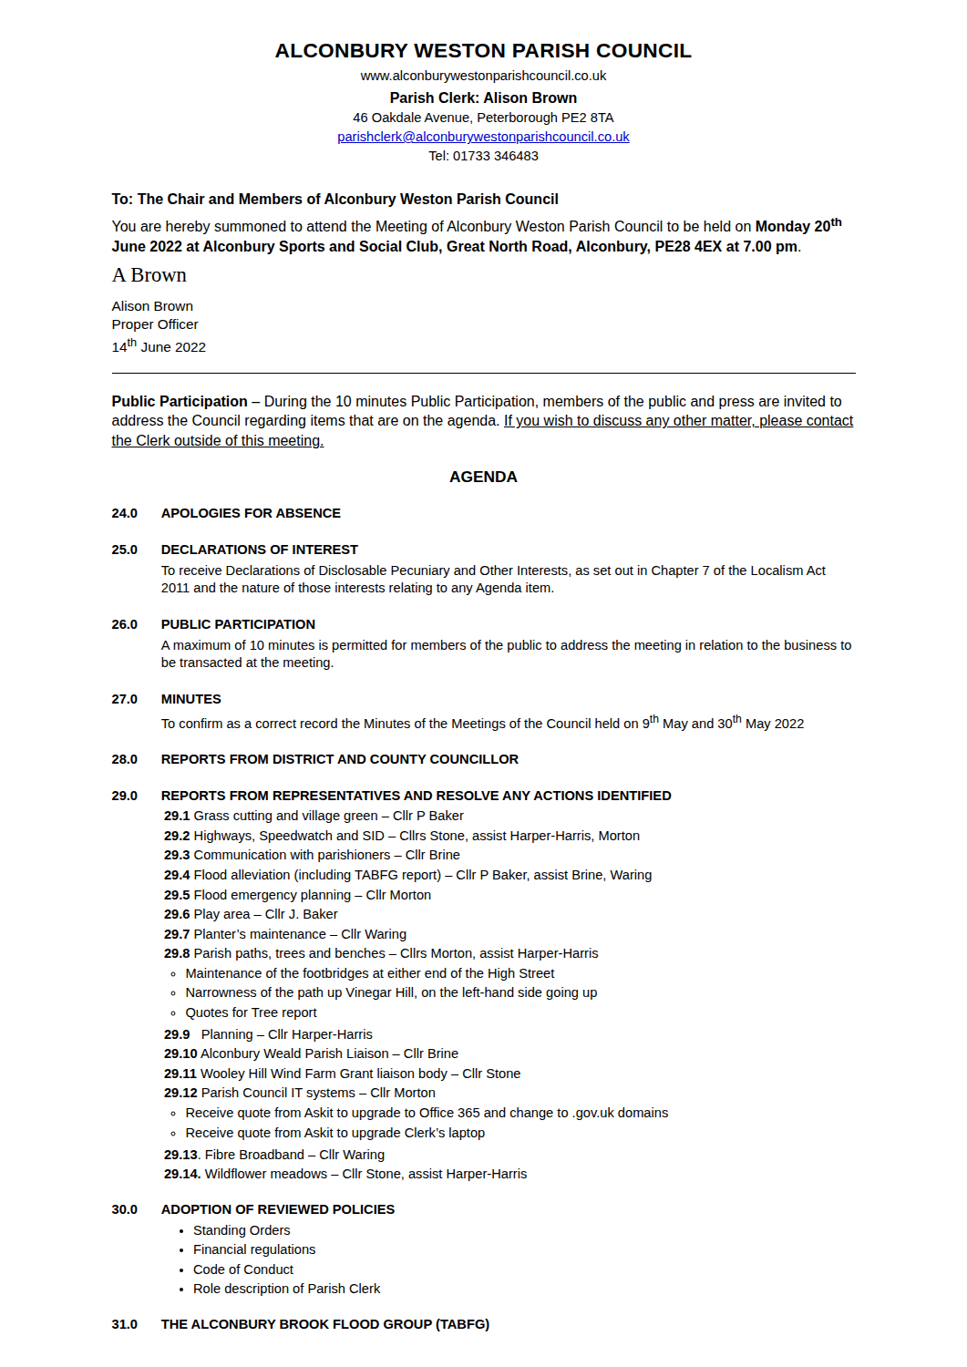ALCONBURY WESTON PARISH COUNCIL
www.alconburywestonparishcouncil.co.uk
Parish Clerk: Alison Brown
46 Oakdale Avenue, Peterborough PE2 8TA
parishclerk@alconburywestonparishcouncil.co.uk
Tel: 01733 346483
To: The Chair and Members of Alconbury Weston Parish Council
You are hereby summoned to attend the Meeting of Alconbury Weston Parish Council to be held on Monday 20th June 2022 at Alconbury Sports and Social Club, Great North Road, Alconbury, PE28 4EX at 7.00 pm.
A Brown
Alison Brown
Proper Officer
14th June 2022
Public Participation – During the 10 minutes Public Participation, members of the public and press are invited to address the Council regarding items that are on the agenda. If you wish to discuss any other matter, please contact the Clerk outside of this meeting.
AGENDA
24.0
Apologies for Absence
25.0
Declarations of Interest
To receive Declarations of Disclosable Pecuniary and Other Interests, as set out in Chapter 7 of the Localism Act 2011 and the nature of those interests relating to any Agenda item.
26.0
Public Participation
A maximum of 10 minutes is permitted for members of the public to address the meeting in relation to the business to be transacted at the meeting.
27.0
Minutes
To confirm as a correct record the Minutes of the Meetings of the Council held on 9th May and 30th May 2022
28.0
Reports from District and County Councillor
29.0
Reports from Representatives and Resolve any Actions Identified
29.1 Grass cutting and village green – Cllr P Baker
29.2 Highways, Speedwatch and SID – Cllrs Stone, assist Harper-Harris, Morton
29.3 Communication with parishioners – Cllr Brine
29.4 Flood alleviation (including TABFG report) – Cllr P Baker, assist Brine, Waring
29.5 Flood emergency planning – Cllr Morton
29.6 Play area – Cllr J. Baker
29.7 Planter’s maintenance – Cllr Waring
29.8 Parish paths, trees and benches – Cllrs Morton, assist Harper-Harris
Maintenance of the footbridges at either end of the High Street
Narrowness of the path up Vinegar Hill, on the left-hand side going up
Quotes for Tree report
29.9 Planning – Cllr Harper-Harris
29.10 Alconbury Weald Parish Liaison – Cllr Brine
29.11 Wooley Hill Wind Farm Grant liaison body – Cllr Stone
29.12 Parish Council IT systems – Cllr Morton
Receive quote from Askit to upgrade to Office 365 and change to .gov.uk domains
Receive quote from Askit to upgrade Clerk’s laptop
29.13. Fibre Broadband – Cllr Waring
29.14. Wildflower meadows – Cllr Stone, assist Harper-Harris
30.0
Adoption of Reviewed Policies
Standing Orders
Financial regulations
Code of Conduct
Role description of Parish Clerk
31.0
The Alconbury Brook Flood Group (TABFG)